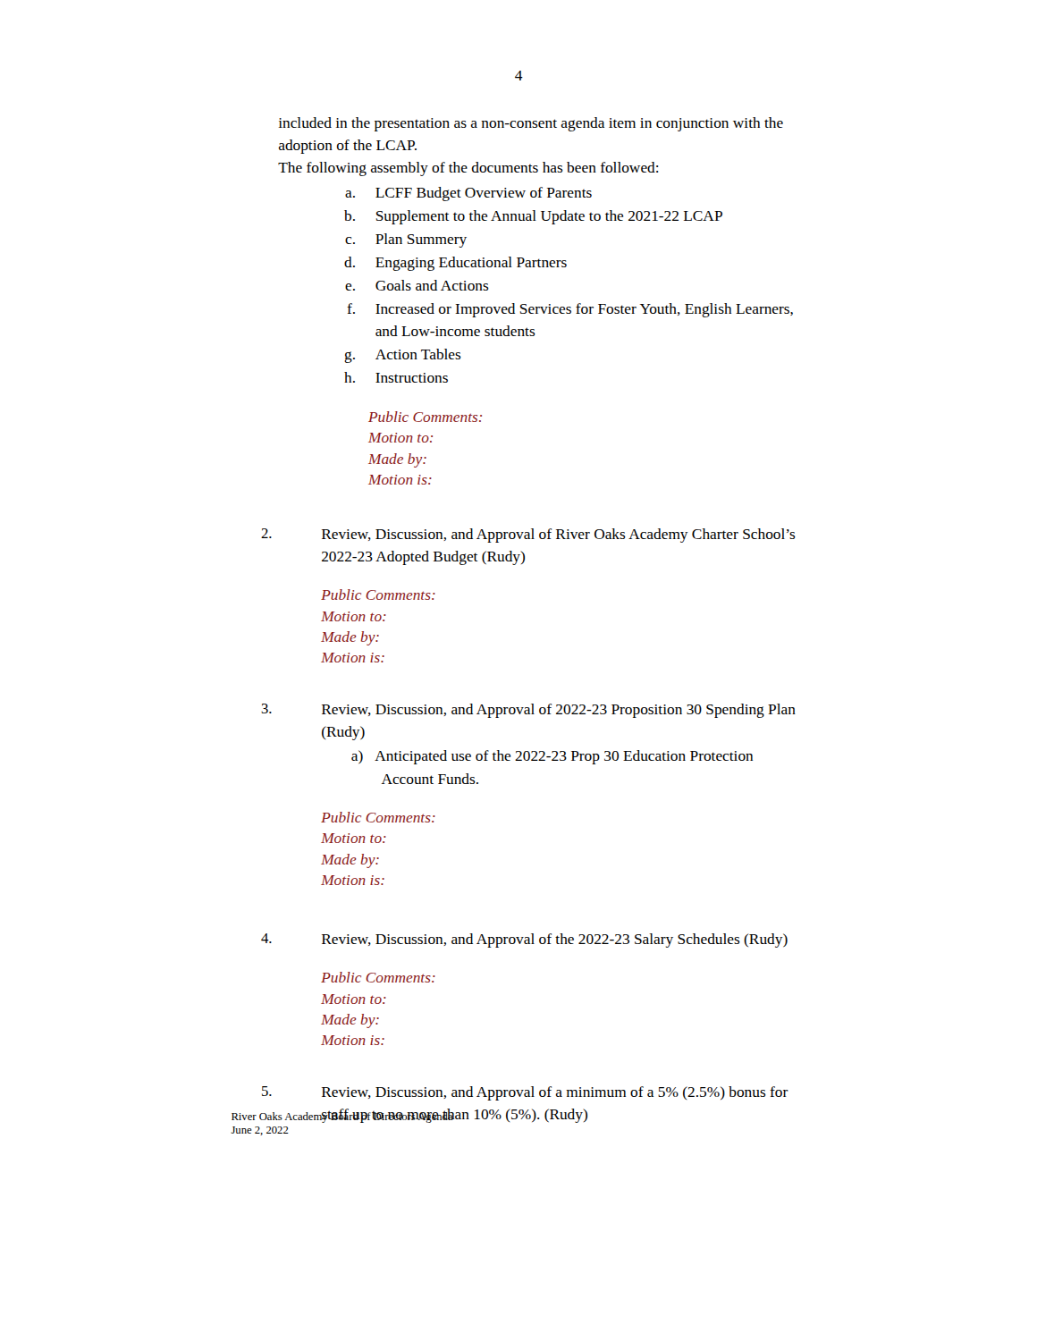4
included in the presentation as a non-consent agenda item in conjunction with the adoption of the LCAP.
The following assembly of the documents has been followed:
LCFF Budget Overview of Parents
Supplement to the Annual Update to the 2021-22 LCAP
Plan Summery
Engaging Educational Partners
Goals and Actions
Increased or Improved Services for Foster Youth, English Learners, and Low-income students
Action Tables
Instructions
Public Comments:
Motion to:
Made by:
Motion is:
2. Review, Discussion, and Approval of River Oaks Academy Charter School’s 2022-23 Adopted Budget (Rudy)
Public Comments:
Motion to:
Made by:
Motion is:
3. Review, Discussion, and Approval of 2022-23 Proposition 30 Spending Plan (Rudy)
a) Anticipated use of the 2022-23 Prop 30 Education Protection Account Funds.
Public Comments:
Motion to:
Made by:
Motion is:
4. Review, Discussion, and Approval of the 2022-23 Salary Schedules (Rudy)
Public Comments:
Motion to:
Made by:
Motion is:
5. Review, Discussion, and Approval of a minimum of a 5% (2.5%) bonus for staff up to no more than 10% (5%). (Rudy)
River Oaks Academy Board of Directors Agenda
June 2, 2022